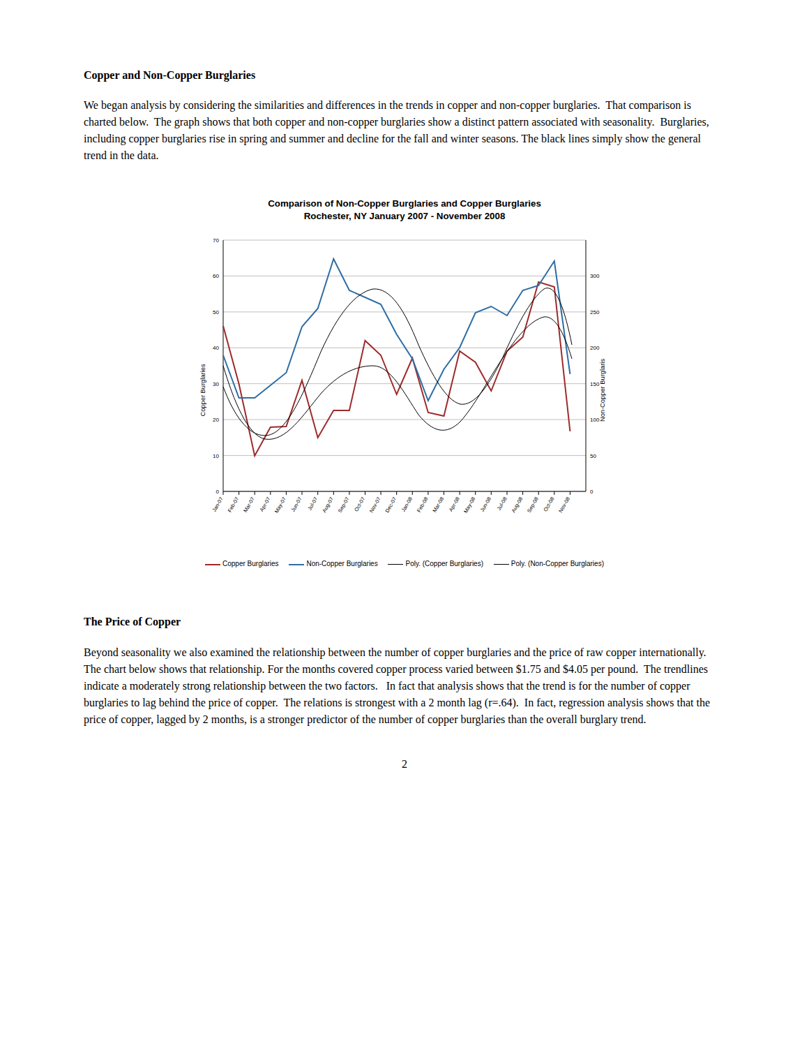Copper and Non-Copper Burglaries
We began analysis by considering the similarities and differences in the trends in copper and non-copper burglaries. That comparison is charted below. The graph shows that both copper and non-copper burglaries show a distinct pattern associated with seasonality. Burglaries, including copper burglaries rise in spring and summer and decline for the fall and winter seasons. The black lines simply show the general trend in the data.
Comparison of Non-Copper Burglaries and Copper Burglaries
Rochester, NY January 2007 - November 2008
Copper Burglaries Non-Copper Burglaris 0 10 20 30 40 50 60 70 0 50 100 150 200 250 300 Jan-07 Feb-07 Mar-07 Apr-07 May-07 Jun-07 Jul-07 Aug-07 Sep-07 Oct-07 Nov-07 Dec-07 Jan-08 Feb-08 Mar-08 Apr-08 May-08 Jun-08 Jul-08 Aug-08 Sep-08 Oct-08 Nov-08
Copper Burglaries Non-Copper Burglaries Poly. (Copper Burglaries) Poly. (Non-Copper Burglaries)
The Price of Copper
Beyond seasonality we also examined the relationship between the number of copper burglaries and the price of raw copper internationally. The chart below shows that relationship. For the months covered copper process varied between $1.75 and $4.05 per pound. The trendlines indicate a moderately strong relationship between the two factors. In fact that analysis shows that the trend is for the number of copper burglaries to lag behind the price of copper. The relations is strongest with a 2 month lag (r=.64). In fact, regression analysis shows that the price of copper, lagged by 2 months, is a stronger predictor of the number of copper burglaries than the overall burglary trend.
2